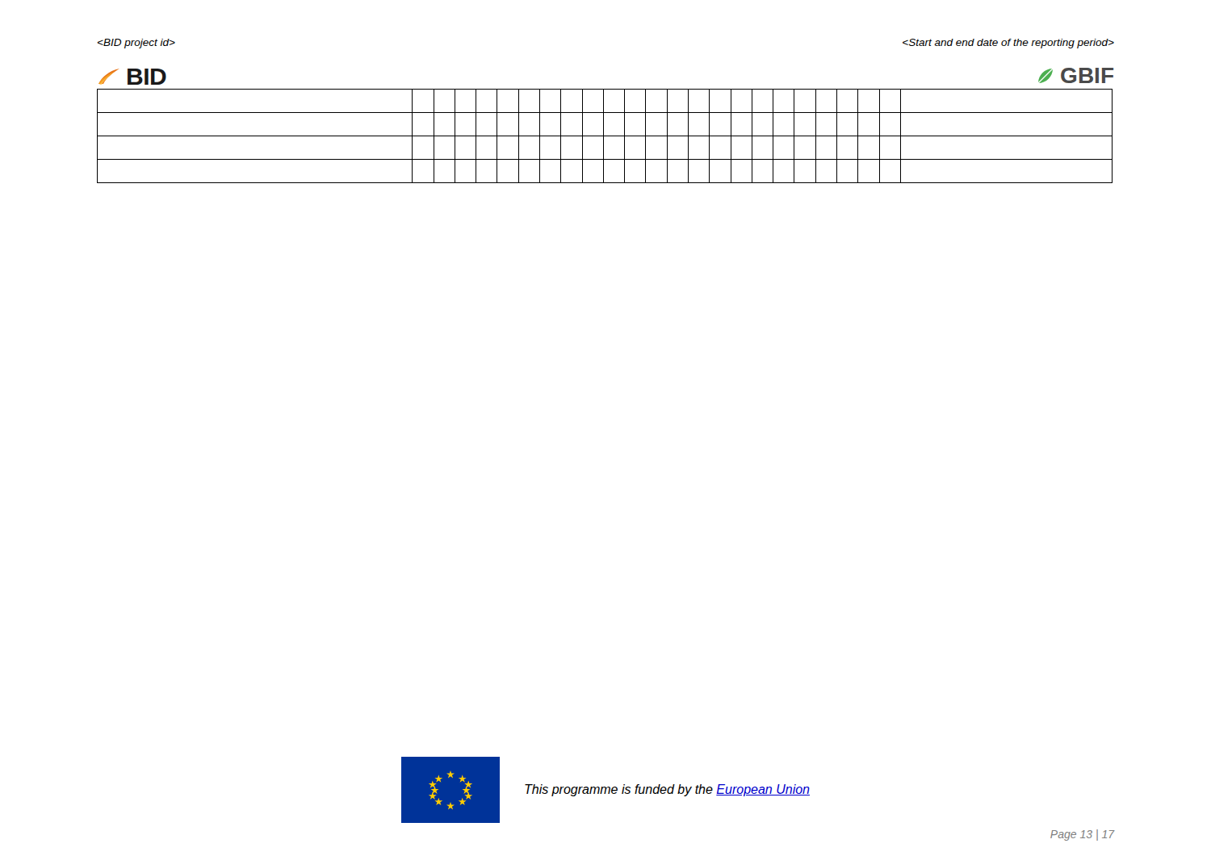<BID project id> <Start and end date of the reporting period>
BID
GBIF
This programme is funded by the European Union
Page 13 | 17